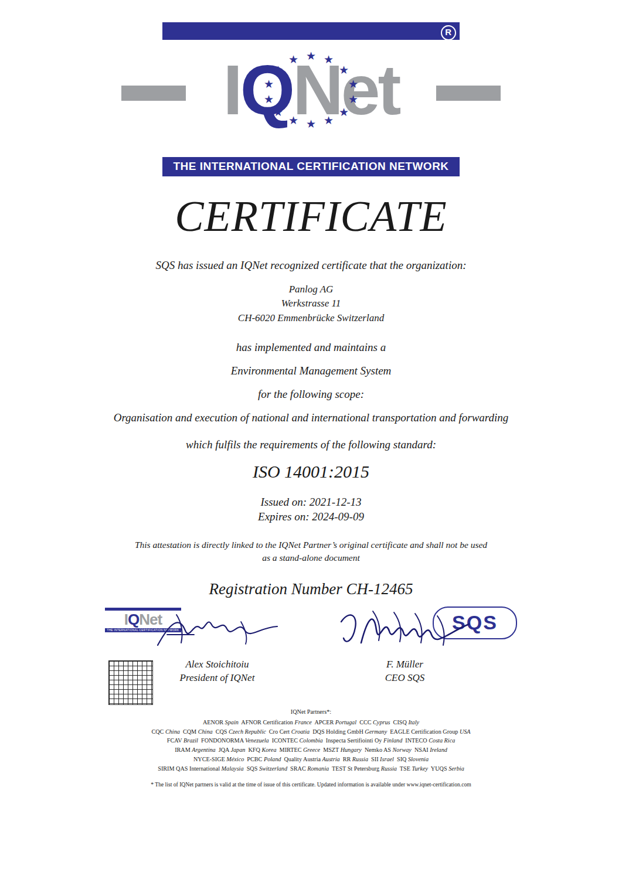R
IQNet
★ ★ ★ ★ ★ ★ ★ ★ ★ ★ ★ ★ ★ ★
THE INTERNATIONAL CERTIFICATION NETWORK
CERTIFICATE
SQS has issued an IQNet recognized certificate that the organization:
Panlog AG
Werkstrasse 11
CH-6020 Emmenbrücke Switzerland
has implemented and maintains a
Environmental Management System
for the following scope:
Organisation and execution of national and international transportation and forwarding
which fulfils the requirements of the following standard:
ISO 14001:2015
Issued on: 2021-12-13
Expires on: 2024-09-09
This attestation is directly linked to the IQNet Partner’s original certificate and shall not be used as a stand-alone document
Registration Number CH-12465
IQNet
THE INTERNATIONAL CERTIFICATION NETWORK
SQS
Alex Stoichitoiu
President of IQNet
F. Müller
CEO SQS
IQNet Partners*:
AENOR Spain AFNOR Certification France APCER Portugal CCC Cyprus CISQ Italy
CQC China CQM China CQS Czech Republic Cro Cert Croatia DQS Holding GmbH Germany EAGLE Certification Group USA
FCAV Brazil FONDONORMA Venezuela ICONTEC Colombia Inspecta Sertifiointi Oy Finland INTECO Costa Rica
IRAM Argentina JQA Japan KFQ Korea MIRTEC Greece MSZT Hungary Nemko AS Norway NSAI Ireland
NYCE-SIGE México PCBC Poland Quality Austria Austria RR Russia SII Israel SIQ Slovenia
SIRIM QAS International Malaysia SQS Switzerland SRAC Romania TEST St Petersburg Russia TSE Turkey YUQS Serbia
* The list of IQNet partners is valid at the time of issue of this certificate. Updated information is available under www.iqnet-certification.com